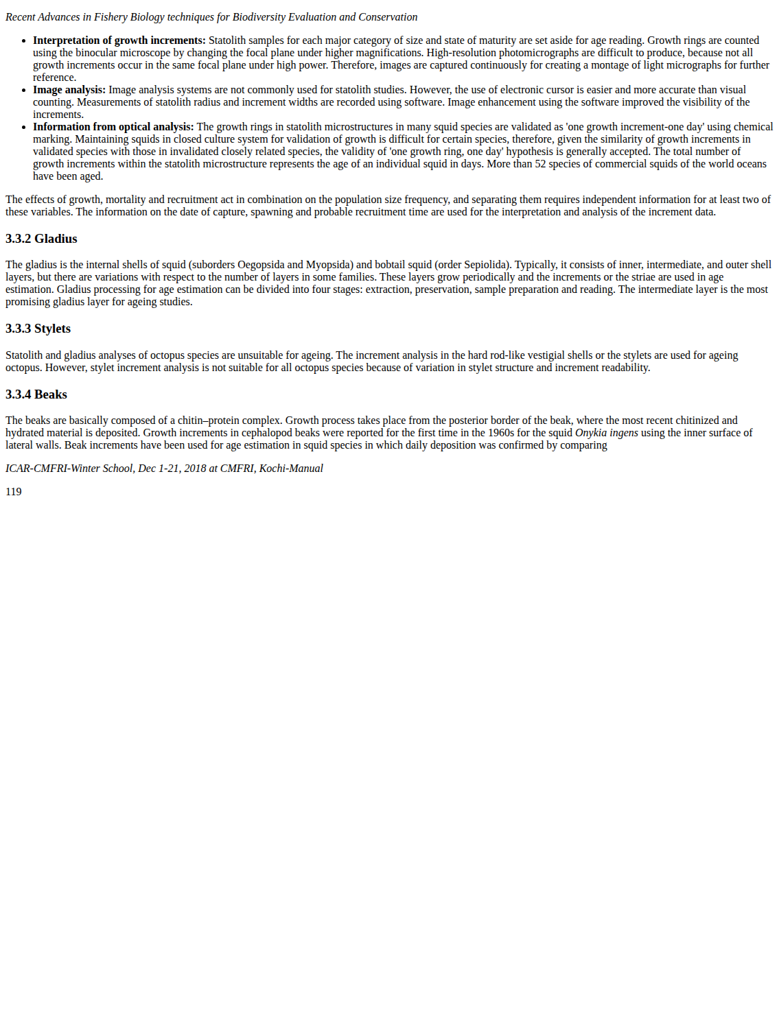Recent Advances in Fishery Biology techniques for Biodiversity Evaluation and Conservation
Interpretation of growth increments: Statolith samples for each major category of size and state of maturity are set aside for age reading. Growth rings are counted using the binocular microscope by changing the focal plane under higher magnifications. High-resolution photomicrographs are difficult to produce, because not all growth increments occur in the same focal plane under high power. Therefore, images are captured continuously for creating a montage of light micrographs for further reference.
Image analysis: Image analysis systems are not commonly used for statolith studies. However, the use of electronic cursor is easier and more accurate than visual counting. Measurements of statolith radius and increment widths are recorded using software. Image enhancement using the software improved the visibility of the increments.
Information from optical analysis: The growth rings in statolith microstructures in many squid species are validated as 'one growth increment-one day' using chemical marking. Maintaining squids in closed culture system for validation of growth is difficult for certain species, therefore, given the similarity of growth increments in validated species with those in invalidated closely related species, the validity of 'one growth ring, one day' hypothesis is generally accepted. The total number of growth increments within the statolith microstructure represents the age of an individual squid in days. More than 52 species of commercial squids of the world oceans have been aged.
The effects of growth, mortality and recruitment act in combination on the population size frequency, and separating them requires independent information for at least two of these variables. The information on the date of capture, spawning and probable recruitment time are used for the interpretation and analysis of the increment data.
3.3.2 Gladius
The gladius is the internal shells of squid (suborders Oegopsida and Myopsida) and bobtail squid (order Sepiolida). Typically, it consists of inner, intermediate, and outer shell layers, but there are variations with respect to the number of layers in some families. These layers grow periodically and the increments or the striae are used in age estimation. Gladius processing for age estimation can be divided into four stages: extraction, preservation, sample preparation and reading. The intermediate layer is the most promising gladius layer for ageing studies.
3.3.3 Stylets
Statolith and gladius analyses of octopus species are unsuitable for ageing. The increment analysis in the hard rod-like vestigial shells or the stylets are used for ageing octopus. However, stylet increment analysis is not suitable for all octopus species because of variation in stylet structure and increment readability.
3.3.4 Beaks
The beaks are basically composed of a chitin–protein complex. Growth process takes place from the posterior border of the beak, where the most recent chitinized and hydrated material is deposited. Growth increments in cephalopod beaks were reported for the first time in the 1960s for the squid Onykia ingens using the inner surface of lateral walls. Beak increments have been used for age estimation in squid species in which daily deposition was confirmed by comparing
ICAR-CMFRI-Winter School, Dec 1-21, 2018 at CMFRI, Kochi-Manual
119